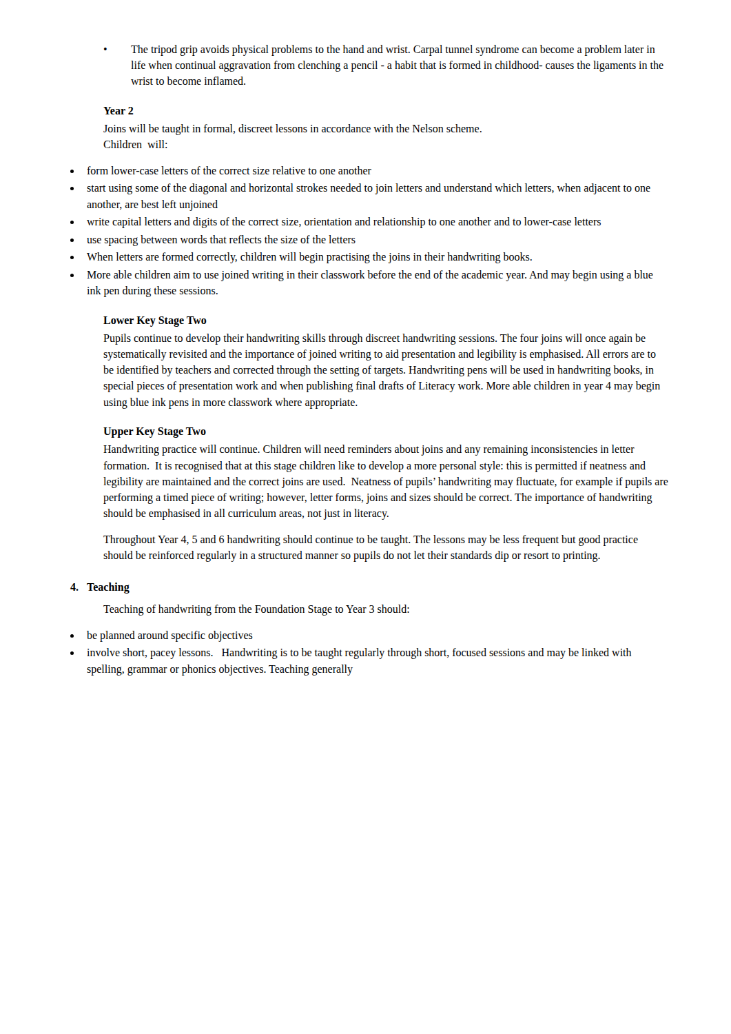The tripod grip avoids physical problems to the hand and wrist. Carpal tunnel syndrome can become a problem later in life when continual aggravation from clenching a pencil - a habit that is formed in childhood- causes the ligaments in the wrist to become inflamed.
Year 2
Joins will be taught in formal, discreet lessons in accordance with the Nelson scheme.
Children will:
form lower-case letters of the correct size relative to one another
start using some of the diagonal and horizontal strokes needed to join letters and understand which letters, when adjacent to one another, are best left unjoined
write capital letters and digits of the correct size, orientation and relationship to one another and to lower-case letters
use spacing between words that reflects the size of the letters
When letters are formed correctly, children will begin practising the joins in their handwriting books.
More able children aim to use joined writing in their classwork before the end of the academic year. And may begin using a blue ink pen during these sessions.
Lower Key Stage Two
Pupils continue to develop their handwriting skills through discreet handwriting sessions. The four joins will once again be systematically revisited and the importance of joined writing to aid presentation and legibility is emphasised. All errors are to be identified by teachers and corrected through the setting of targets. Handwriting pens will be used in handwriting books, in special pieces of presentation work and when publishing final drafts of Literacy work. More able children in year 4 may begin using blue ink pens in more classwork where appropriate.
Upper Key Stage Two
Handwriting practice will continue. Children will need reminders about joins and any remaining inconsistencies in letter formation. It is recognised that at this stage children like to develop a more personal style: this is permitted if neatness and legibility are maintained and the correct joins are used. Neatness of pupils’ handwriting may fluctuate, for example if pupils are performing a timed piece of writing; however, letter forms, joins and sizes should be correct. The importance of handwriting should be emphasised in all curriculum areas, not just in literacy.
Throughout Year 4, 5 and 6 handwriting should continue to be taught. The lessons may be less frequent but good practice should be reinforced regularly in a structured manner so pupils do not let their standards dip or resort to printing.
Teaching
Teaching of handwriting from the Foundation Stage to Year 3 should:
be planned around specific objectives
involve short, pacey lessons. Handwriting is to be taught regularly through short, focused sessions and may be linked with spelling, grammar or phonics objectives. Teaching generally